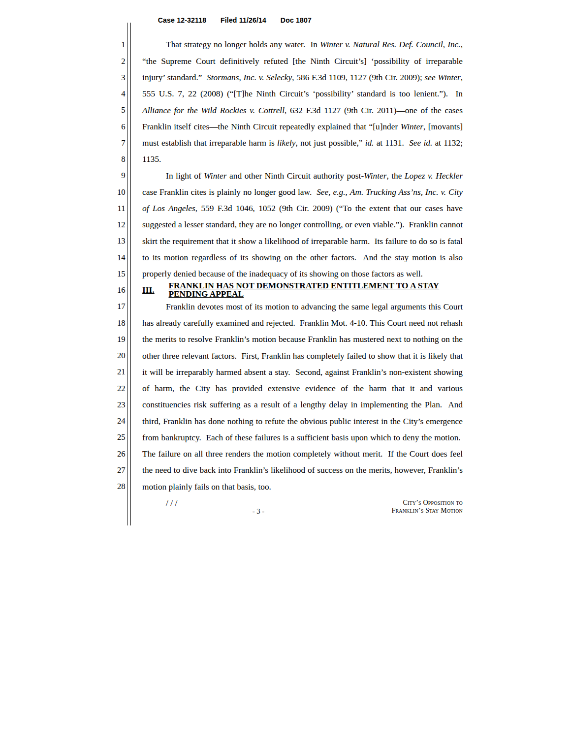Case 12-32118 Filed 11/26/14 Doc 1807
1
2
3
4
5
6
7
8
9
10
11
12
13
14
15
16
17
18
19
20
21
22
23
24
25
26
27
28
That strategy no longer holds any water. In Winter v. Natural Res. Def. Council, Inc., “the Supreme Court definitively refuted [the Ninth Circuit’s] ‘possibility of irreparable injury’ standard.” Stormans, Inc. v. Selecky, 586 F.3d 1109, 1127 (9th Cir. 2009); see Winter, 555 U.S. 7, 22 (2008) (“[T]he Ninth Circuit’s ‘possibility’ standard is too lenient.”). In Alliance for the Wild Rockies v. Cottrell, 632 F.3d 1127 (9th Cir. 2011)—one of the cases Franklin itself cites—the Ninth Circuit repeatedly explained that “[u]nder Winter, [movants] must establish that irreparable harm is likely, not just possible,” id. at 1131. See id. at 1132; 1135.
In light of Winter and other Ninth Circuit authority post-Winter, the Lopez v. Heckler case Franklin cites is plainly no longer good law. See, e.g., Am. Trucking Ass’ns, Inc. v. City of Los Angeles, 559 F.3d 1046, 1052 (9th Cir. 2009) (“To the extent that our cases have suggested a lesser standard, they are no longer controlling, or even viable.”). Franklin cannot skirt the requirement that it show a likelihood of irreparable harm. Its failure to do so is fatal to its motion regardless of its showing on the other factors. And the stay motion is also properly denied because of the inadequacy of its showing on those factors as well.
III. FRANKLIN HAS NOT DEMONSTRATED ENTITLEMENT TO A STAY
PENDING APPEAL
Franklin devotes most of its motion to advancing the same legal arguments this Court has already carefully examined and rejected. Franklin Mot. 4-10. This Court need not rehash the merits to resolve Franklin’s motion because Franklin has mustered next to nothing on the other three relevant factors. First, Franklin has completely failed to show that it is likely that it will be irreparably harmed absent a stay. Second, against Franklin’s non-existent showing of harm, the City has provided extensive evidence of the harm that it and various constituencies risk suffering as a result of a lengthy delay in implementing the Plan. And third, Franklin has done nothing to refute the obvious public interest in the City’s emergence from bankruptcy. Each of these failures is a sufficient basis upon which to deny the motion. The failure on all three renders the motion completely without merit. If the Court does feel the need to dive back into Franklin’s likelihood of success on the merits, however, Franklin’s motion plainly fails on that basis, too.
/ / /
- 3 -
City’s Opposition to
Franklin’s Stay Motion